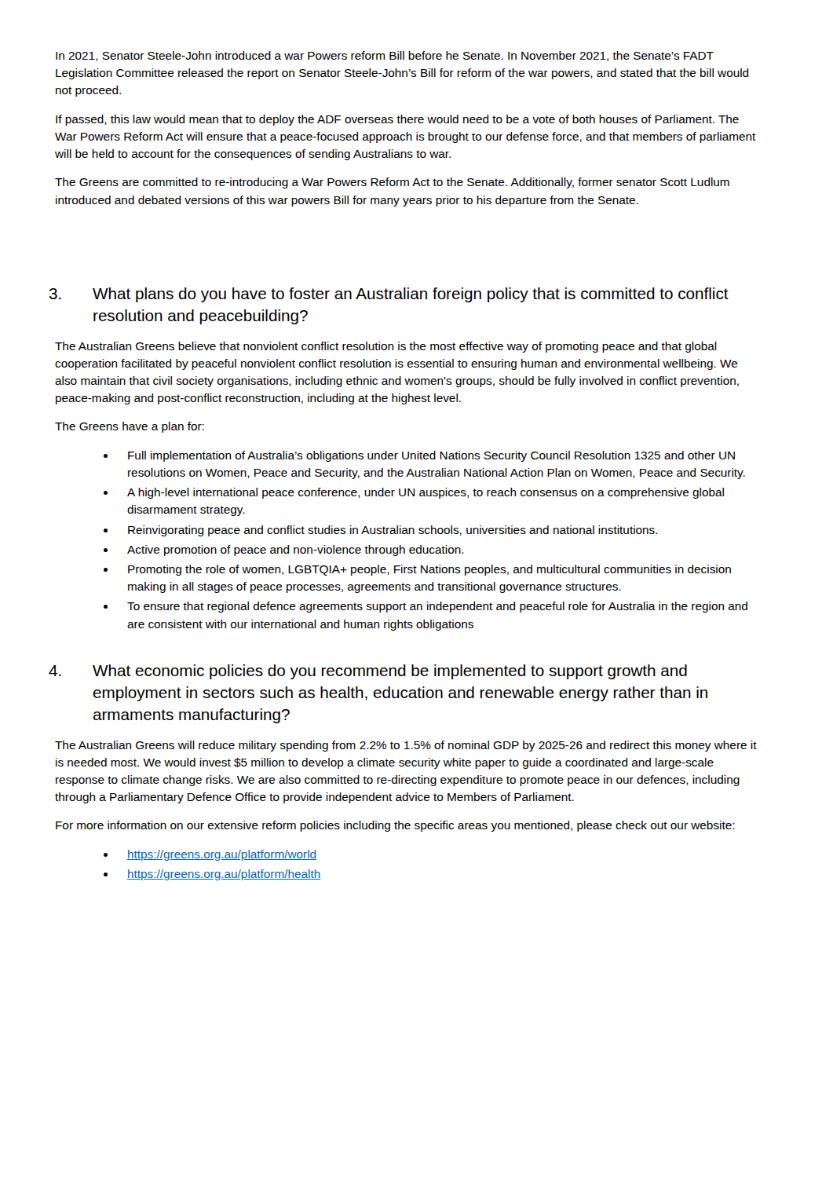In 2021, Senator Steele-John introduced a war Powers reform Bill before he Senate. In November 2021, the Senate’s FADT Legislation Committee released the report on Senator Steele-John’s Bill for reform of the war powers, and stated that the bill would not proceed.
If passed, this law would mean that to deploy the ADF overseas there would need to be a vote of both houses of Parliament. The War Powers Reform Act will ensure that a peace-focused approach is brought to our defense force, and that members of parliament will be held to account for the consequences of sending Australians to war.
The Greens are committed to re-introducing a War Powers Reform Act to the Senate. Additionally, former senator Scott Ludlum introduced and debated versions of this war powers Bill for many years prior to his departure from the Senate.
3. What plans do you have to foster an Australian foreign policy that is committed to conflict resolution and peacebuilding?
The Australian Greens believe that nonviolent conflict resolution is the most effective way of promoting peace and that global cooperation facilitated by peaceful nonviolent conflict resolution is essential to ensuring human and environmental wellbeing. We also maintain that civil society organisations, including ethnic and women's groups, should be fully involved in conflict prevention, peace-making and post-conflict reconstruction, including at the highest level.
The Greens have a plan for:
Full implementation of Australia’s obligations under United Nations Security Council Resolution 1325 and other UN resolutions on Women, Peace and Security, and the Australian National Action Plan on Women, Peace and Security.
A high-level international peace conference, under UN auspices, to reach consensus on a comprehensive global disarmament strategy.
Reinvigorating peace and conflict studies in Australian schools, universities and national institutions.
Active promotion of peace and non-violence through education.
Promoting the role of women, LGBTQIA+ people, First Nations peoples, and multicultural communities in decision making in all stages of peace processes, agreements and transitional governance structures.
To ensure that regional defence agreements support an independent and peaceful role for Australia in the region and are consistent with our international and human rights obligations
4. What economic policies do you recommend be implemented to support growth and employment in sectors such as health, education and renewable energy rather than in armaments manufacturing?
The Australian Greens will reduce military spending from 2.2% to 1.5% of nominal GDP by 2025-26 and redirect this money where it is needed most. We would invest $5 million to develop a climate security white paper to guide a coordinated and large-scale response to climate change risks. We are also committed to re-directing expenditure to promote peace in our defences, including through a Parliamentary Defence Office to provide independent advice to Members of Parliament.
For more information on our extensive reform policies including the specific areas you mentioned, please check out our website:
https://greens.org.au/platform/world
https://greens.org.au/platform/health